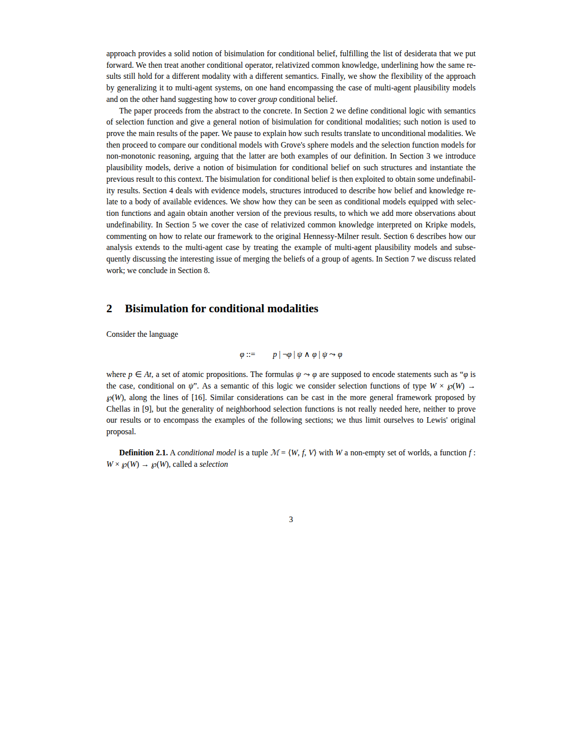approach provides a solid notion of bisimulation for conditional belief, fulfilling the list of desiderata that we put forward. We then treat another conditional operator, relativized common knowledge, underlining how the same results still hold for a different modality with a different semantics. Finally, we show the flexibility of the approach by generalizing it to multi-agent systems, on one hand encompassing the case of multi-agent plausibility models and on the other hand suggesting how to cover group conditional belief.
The paper proceeds from the abstract to the concrete. In Section 2 we define conditional logic with semantics of selection function and give a general notion of bisimulation for conditional modalities; such notion is used to prove the main results of the paper. We pause to explain how such results translate to unconditional modalities. We then proceed to compare our conditional models with Grove's sphere models and the selection function models for non-monotonic reasoning, arguing that the latter are both examples of our definition. In Section 3 we introduce plausibility models, derive a notion of bisimulation for conditional belief on such structures and instantiate the previous result to this context. The bisimulation for conditional belief is then exploited to obtain some undefinability results. Section 4 deals with evidence models, structures introduced to describe how belief and knowledge relate to a body of available evidences. We show how they can be seen as conditional models equipped with selection functions and again obtain another version of the previous results, to which we add more observations about undefinability. In Section 5 we cover the case of relativized common knowledge interpreted on Kripke models, commenting on how to relate our framework to the original Hennessy-Milner result. Section 6 describes how our analysis extends to the multi-agent case by treating the example of multi-agent plausibility models and subsequently discussing the interesting issue of merging the beliefs of a group of agents. In Section 7 we discuss related work; we conclude in Section 8.
2 Bisimulation for conditional modalities
Consider the language
φ ::= p | ¬φ | ψ ∧ φ | ψ ⤳ φ
where p ∈ At, a set of atomic propositions. The formulas ψ ⤳ φ are supposed to encode statements such as “φ is the case, conditional on ψ”. As a semantic of this logic we consider selection functions of type W × ℘(W) → ℘(W), along the lines of [16]. Similar considerations can be cast in the more general framework proposed by Chellas in [9], but the generality of neighborhood selection functions is not really needed here, neither to prove our results or to encompass the examples of the following sections; we thus limit ourselves to Lewis' original proposal.
Definition 2.1. A conditional model is a tuple ℳ = ⟨W, f, V⟩ with W a non-empty set of worlds, a function f : W × ℘(W) → ℘(W), called a selection
3